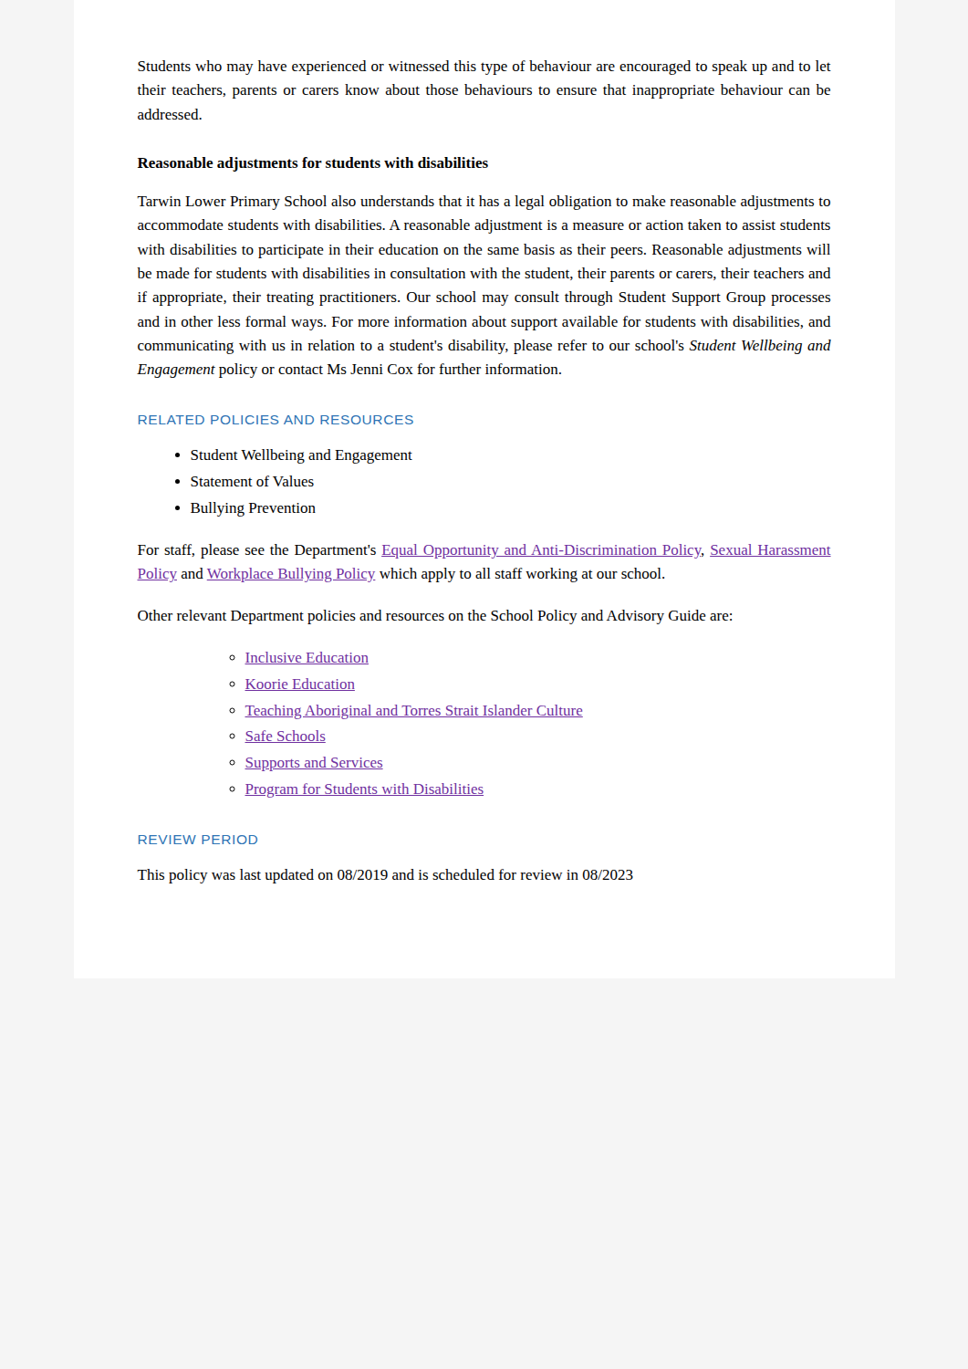Students who may have experienced or witnessed this type of behaviour are encouraged to speak up and to let their teachers, parents or carers know about those behaviours to ensure that inappropriate behaviour can be addressed.
Reasonable adjustments for students with disabilities
Tarwin Lower Primary School also understands that it has a legal obligation to make reasonable adjustments to accommodate students with disabilities. A reasonable adjustment is a measure or action taken to assist students with disabilities to participate in their education on the same basis as their peers. Reasonable adjustments will be made for students with disabilities in consultation with the student, their parents or carers, their teachers and if appropriate, their treating practitioners. Our school may consult through Student Support Group processes and in other less formal ways. For more information about support available for students with disabilities, and communicating with us in relation to a student's disability, please refer to our school's Student Wellbeing and Engagement policy or contact Ms Jenni Cox for further information.
Related policies and resources
Student Wellbeing and Engagement
Statement of Values
Bullying Prevention
For staff, please see the Department's Equal Opportunity and Anti-Discrimination Policy, Sexual Harassment Policy and Workplace Bullying Policy which apply to all staff working at our school.
Other relevant Department policies and resources on the School Policy and Advisory Guide are:
Inclusive Education
Koorie Education
Teaching Aboriginal and Torres Strait Islander Culture
Safe Schools
Supports and Services
Program for Students with Disabilities
Review period
This policy was last updated on 08/2019 and is scheduled for review in 08/2023